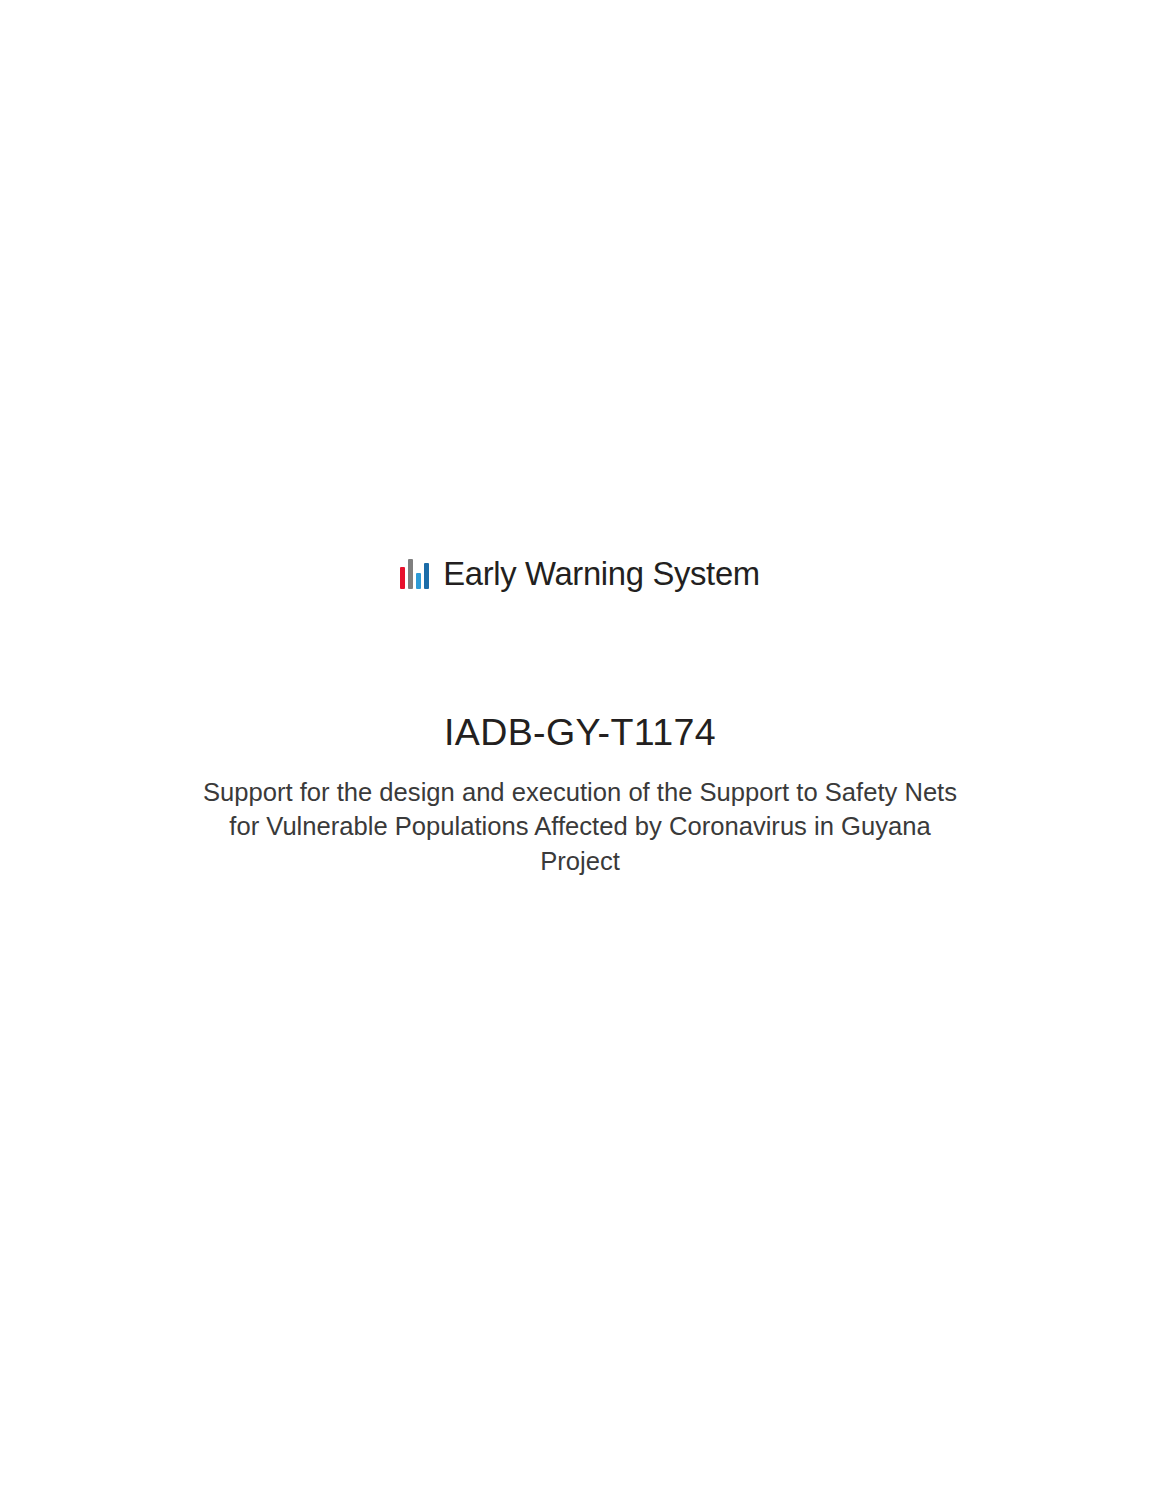Early Warning System
IADB-GY-T1174
Support for the design and execution of the Support to Safety Nets for Vulnerable Populations Affected by Coronavirus in Guyana Project